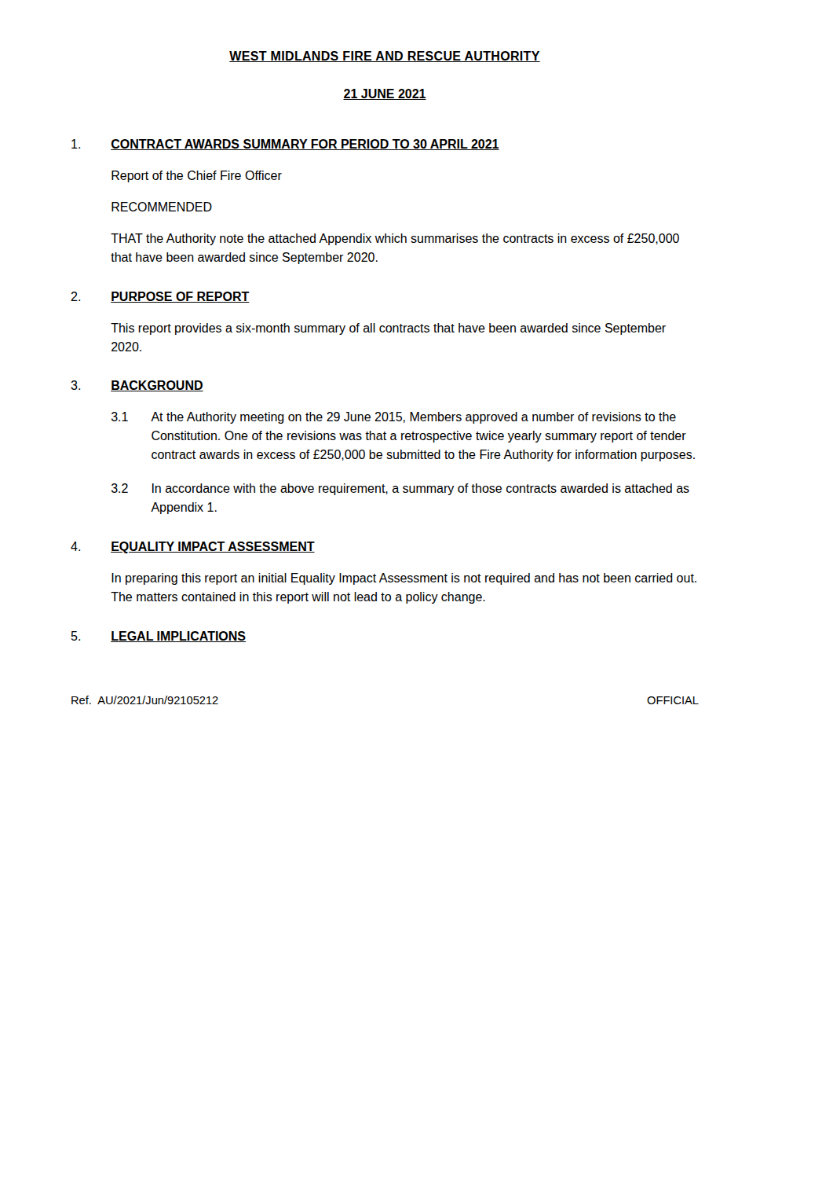WEST MIDLANDS FIRE AND RESCUE AUTHORITY
21 JUNE 2021
CONTRACT AWARDS SUMMARY FOR PERIOD TO 30 APRIL 2021
Report of the Chief Fire Officer
RECOMMENDED
THAT the Authority note the attached Appendix which summarises the contracts in excess of £250,000 that have been awarded since September 2020.
PURPOSE OF REPORT
This report provides a six-month summary of all contracts that have been awarded since September 2020.
BACKGROUND
3.1 At the Authority meeting on the 29 June 2015, Members approved a number of revisions to the Constitution. One of the revisions was that a retrospective twice yearly summary report of tender contract awards in excess of £250,000 be submitted to the Fire Authority for information purposes.
3.2 In accordance with the above requirement, a summary of those contracts awarded is attached as Appendix 1.
EQUALITY IMPACT ASSESSMENT
In preparing this report an initial Equality Impact Assessment is not required and has not been carried out. The matters contained in this report will not lead to a policy change.
LEGAL IMPLICATIONS
Ref. AU/2021/Jun/92105212 OFFICIAL